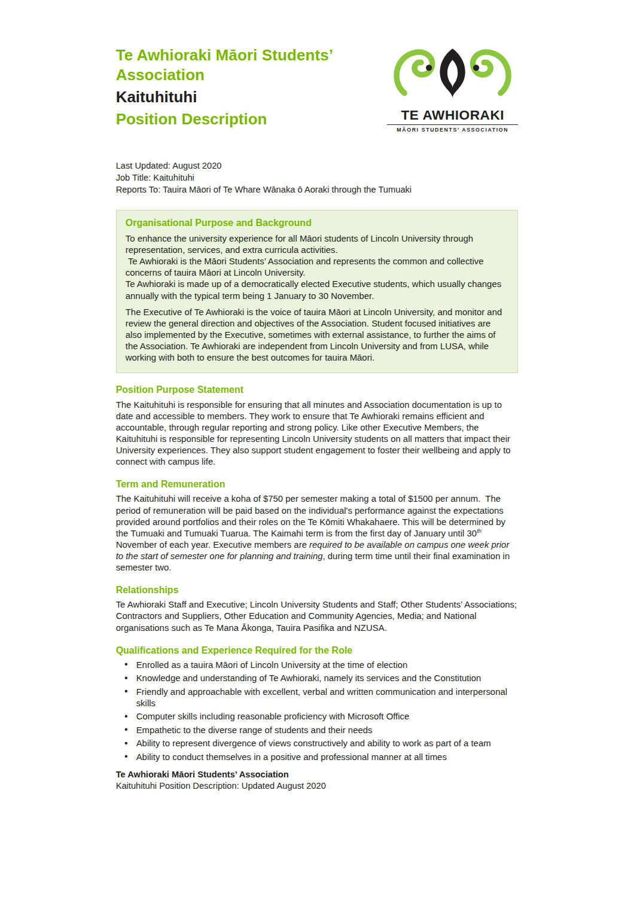Te Awhioraki Māori Students’ Association
Kaituhituhi
Position Description
TE AWHIORAKI
MĀORI STUDENTS’ ASSOCIATION
Last Updated: August 2020
Job Title: Kaituhituhi
Reports To: Tauira Māori of Te Whare Wānaka ō Aoraki through the Tumuaki
Organisational Purpose and Background
To enhance the university experience for all Māori students of Lincoln University through representation, services, and extra curricula activities.
Te Awhioraki is the Māori Students’ Association and represents the common and collective concerns of tauira Māori at Lincoln University.
Te Awhioraki is made up of a democratically elected Executive students, which usually changes annually with the typical term being 1 January to 30 November.
The Executive of Te Awhioraki is the voice of tauira Māori at Lincoln University, and monitor and review the general direction and objectives of the Association. Student focused initiatives are also implemented by the Executive, sometimes with external assistance, to further the aims of the Association. Te Awhioraki are independent from Lincoln University and from LUSA, while working with both to ensure the best outcomes for tauira Māori.
Position Purpose Statement
The Kaituhituhi is responsible for ensuring that all minutes and Association documentation is up to date and accessible to members. They work to ensure that Te Awhioraki remains efficient and accountable, through regular reporting and strong policy. Like other Executive Members, the Kaituhituhi is responsible for representing Lincoln University students on all matters that impact their University experiences. They also support student engagement to foster their wellbeing and apply to connect with campus life.
Term and Remuneration
The Kaituhituhi will receive a koha of $750 per semester making a total of $1500 per annum. The period of remuneration will be paid based on the individual's performance against the expectations provided around portfolios and their roles on the Te Kōmiti Whakahaere. This will be determined by the Tumuaki and Tumuaki Tuarua. The Kaimahi term is from the first day of January until 30th November of each year. Executive members are required to be available on campus one week prior to the start of semester one for planning and training, during term time until their final examination in semester two.
Relationships
Te Awhioraki Staff and Executive; Lincoln University Students and Staff; Other Students’ Associations; Contractors and Suppliers, Other Education and Community Agencies, Media; and National organisations such as Te Mana Ākonga, Tauira Pasifika and NZUSA.
Qualifications and Experience Required for the Role
Enrolled as a tauira Māori of Lincoln University at the time of election
Knowledge and understanding of Te Awhioraki, namely its services and the Constitution
Friendly and approachable with excellent, verbal and written communication and interpersonal skills
Computer skills including reasonable proficiency with Microsoft Office
Empathetic to the diverse range of students and their needs
Ability to represent divergence of views constructively and ability to work as part of a team
Ability to conduct themselves in a positive and professional manner at all times
Te Awhioraki Māori Students’ Association
Kaituhituhi Position Description: Updated August 2020